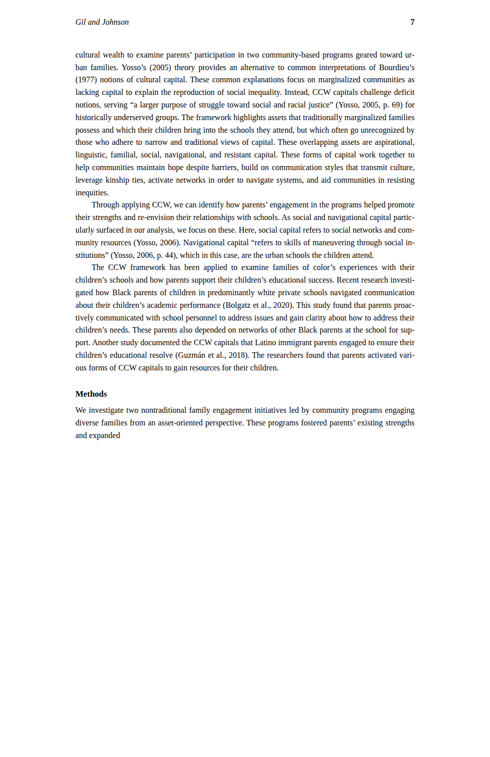Gil and Johnson 7
cultural wealth to examine parents’ participation in two community-based programs geared toward urban families. Yosso’s (2005) theory provides an alternative to common interpretations of Bourdieu’s (1977) notions of cultural capital. These common explanations focus on marginalized communities as lacking capital to explain the reproduction of social inequality. Instead, CCW capitals challenge deficit notions, serving “a larger purpose of struggle toward social and racial justice” (Yosso, 2005, p. 69) for historically underserved groups. The framework highlights assets that traditionally marginalized families possess and which their children bring into the schools they attend, but which often go unrecognized by those who adhere to narrow and traditional views of capital. These overlapping assets are aspirational, linguistic, familial, social, navigational, and resistant capital. These forms of capital work together to help communities maintain hope despite barriers, build on communication styles that transmit culture, leverage kinship ties, activate networks in order to navigate systems, and aid communities in resisting inequities.
Through applying CCW, we can identify how parents’ engagement in the programs helped promote their strengths and re-envision their relationships with schools. As social and navigational capital particularly surfaced in our analysis, we focus on these. Here, social capital refers to social networks and community resources (Yosso, 2006). Navigational capital “refers to skills of maneuvering through social institutions” (Yosso, 2006, p. 44), which in this case, are the urban schools the children attend.
The CCW framework has been applied to examine families of color’s experiences with their children’s schools and how parents support their children’s educational success. Recent research investigated how Black parents of children in predominantly white private schools navigated communication about their children’s academic performance (Bolgatz et al., 2020). This study found that parents proactively communicated with school personnel to address issues and gain clarity about how to address their children’s needs. These parents also depended on networks of other Black parents at the school for support. Another study documented the CCW capitals that Latino immigrant parents engaged to ensure their children’s educational resolve (Guzmán et al., 2018). The researchers found that parents activated various forms of CCW capitals to gain resources for their children.
Methods
We investigate two nontraditional family engagement initiatives led by community programs engaging diverse families from an asset-oriented perspective. These programs fostered parents’ existing strengths and expanded